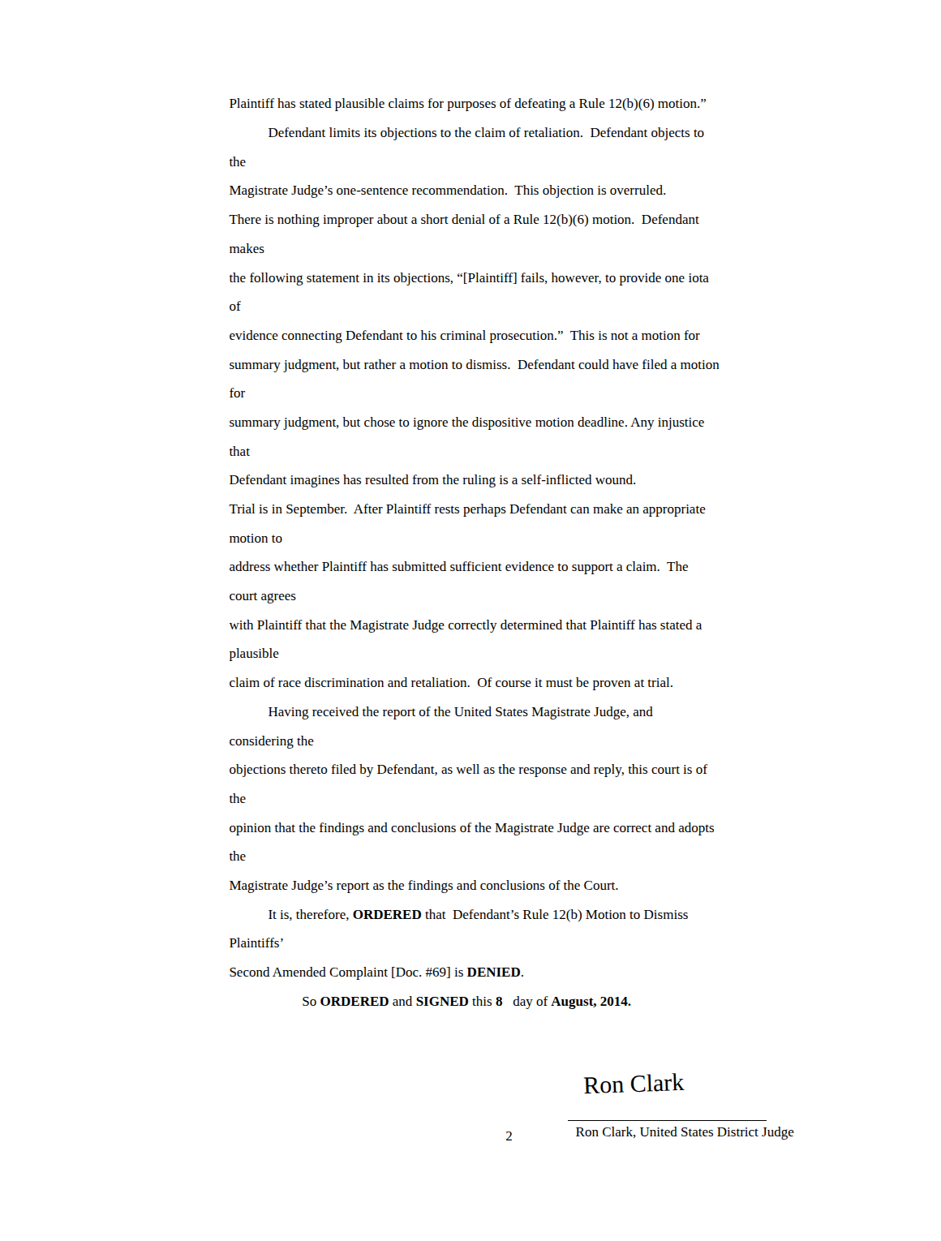Plaintiff has stated plausible claims for purposes of defeating a Rule 12(b)(6) motion.”
Defendant limits its objections to the claim of retaliation. Defendant objects to the
Magistrate Judge’s one-sentence recommendation. This objection is overruled.
There is nothing improper about a short denial of a Rule 12(b)(6) motion. Defendant makes
the following statement in its objections, “[Plaintiff] fails, however, to provide one iota of
evidence connecting Defendant to his criminal prosecution.” This is not a motion for
summary judgment, but rather a motion to dismiss. Defendant could have filed a motion for
summary judgment, but chose to ignore the dispositive motion deadline. Any injustice that
Defendant imagines has resulted from the ruling is a self-inflicted wound.
Trial is in September. After Plaintiff rests perhaps Defendant can make an appropriate motion to
address whether Plaintiff has submitted sufficient evidence to support a claim. The court agrees
with Plaintiff that the Magistrate Judge correctly determined that Plaintiff has stated a plausible
claim of race discrimination and retaliation. Of course it must be proven at trial.
Having received the report of the United States Magistrate Judge, and considering the
objections thereto filed by Defendant, as well as the response and reply, this court is of the
opinion that the findings and conclusions of the Magistrate Judge are correct and adopts the
Magistrate Judge’s report as the findings and conclusions of the Court.
It is, therefore, ORDERED that Defendant’s Rule 12(b) Motion to Dismiss Plaintiffs’
Second Amended Complaint [Doc. #69] is DENIED.
So ORDERED and SIGNED this 8 day of August, 2014.
Ron Clark
2
Ron Clark, United States District Judge